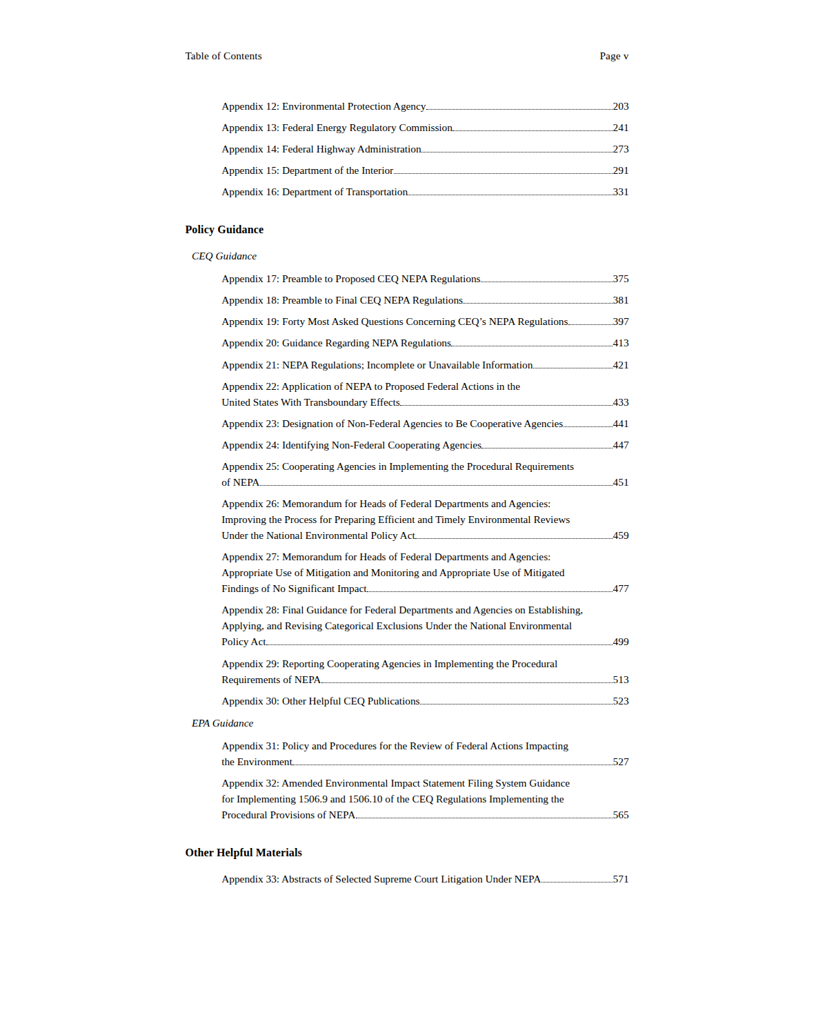Table of Contents
Page v
Appendix 12: Environmental Protection Agency 203
Appendix 13: Federal Energy Regulatory Commission 241
Appendix 14: Federal Highway Administration 273
Appendix 15: Department of the Interior 291
Appendix 16: Department of Transportation 331
Policy Guidance
CEQ Guidance
Appendix 17: Preamble to Proposed CEQ NEPA Regulations 375
Appendix 18: Preamble to Final CEQ NEPA Regulations 381
Appendix 19: Forty Most Asked Questions Concerning CEQ’s NEPA Regulations 397
Appendix 20: Guidance Regarding NEPA Regulations 413
Appendix 21: NEPA Regulations; Incomplete or Unavailable Information 421
Appendix 22: Application of NEPA to Proposed Federal Actions in the United States With Transboundary Effects 433
Appendix 23: Designation of Non-Federal Agencies to Be Cooperative Agencies 441
Appendix 24: Identifying Non-Federal Cooperating Agencies 447
Appendix 25: Cooperating Agencies in Implementing the Procedural Requirements of NEPA 451
Appendix 26: Memorandum for Heads of Federal Departments and Agencies: Improving the Process for Preparing Efficient and Timely Environmental Reviews Under the National Environmental Policy Act 459
Appendix 27: Memorandum for Heads of Federal Departments and Agencies: Appropriate Use of Mitigation and Monitoring and Appropriate Use of Mitigated Findings of No Significant Impact 477
Appendix 28: Final Guidance for Federal Departments and Agencies on Establishing, Applying, and Revising Categorical Exclusions Under the National Environmental Policy Act 499
Appendix 29: Reporting Cooperating Agencies in Implementing the Procedural Requirements of NEPA 513
Appendix 30: Other Helpful CEQ Publications 523
EPA Guidance
Appendix 31: Policy and Procedures for the Review of Federal Actions Impacting the Environment 527
Appendix 32: Amended Environmental Impact Statement Filing System Guidance for Implementing 1506.9 and 1506.10 of the CEQ Regulations Implementing the Procedural Provisions of NEPA 565
Other Helpful Materials
Appendix 33: Abstracts of Selected Supreme Court Litigation Under NEPA 571